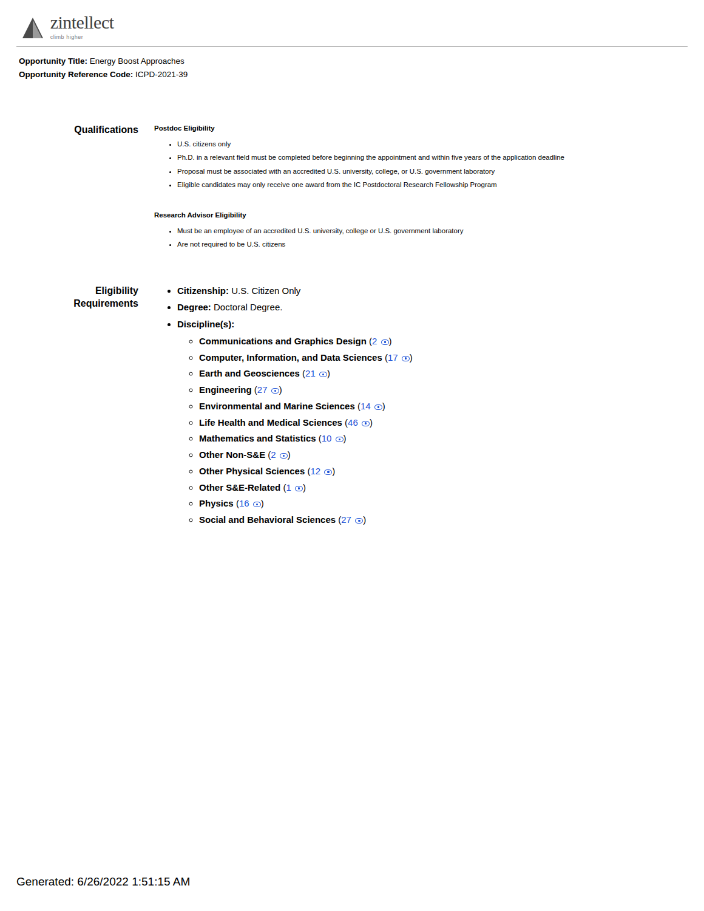zintellect
climb higher
Opportunity Title: Energy Boost Approaches
Opportunity Reference Code: ICPD-2021-39
| Qualifications | Postdoc Eligibility U.S. citizens only Ph.D. in a relevant field must be completed before beginning the appointment and within five years of the application deadline Proposal must be associated with an accredited U.S. university, college, or U.S. government laboratory Eligible candidates may only receive one award from the IC Postdoctoral Research Fellowship Program Research Advisor Eligibility Must be an employee of an accredited U.S. university, college or U.S. government laboratory Are not required to be U.S. citizens |
| Eligibility Requirements | Citizenship: U.S. Citizen Only Degree: Doctoral Degree. Discipline(s): Communications and Graphics Design ( 2 ) Computer, Information, and Data Sciences ( 17 ) Earth and Geosciences ( 21 ) Engineering ( 27 ) Environmental and Marine Sciences ( 14 ) Life Health and Medical Sciences ( 46 ) Mathematics and Statistics ( 10 ) Other Non-S&E ( 2 ) Other Physical Sciences ( 12 ) Other S&E-Related ( 1 ) Physics ( 16 ) Social and Behavioral Sciences ( 27 ) |
Generated: 6/26/2022 1:51:15 AM